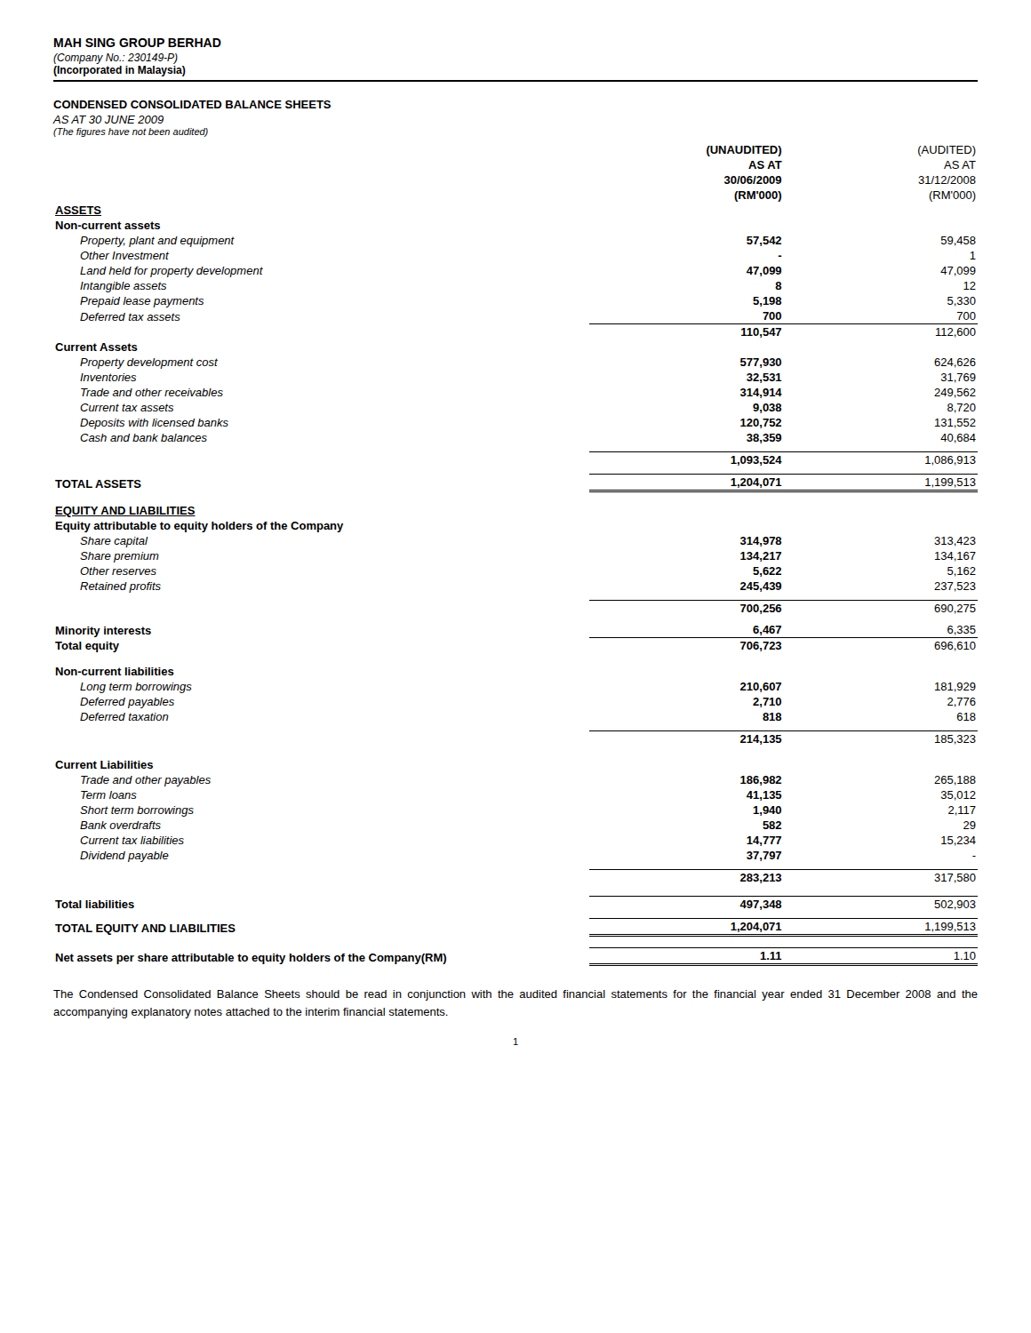MAH SING GROUP BERHAD
(Company No.: 230149-P)
(Incorporated in Malaysia)
CONDENSED CONSOLIDATED BALANCE SHEETS
AS AT 30 JUNE 2009
(The figures have not been audited)
| | (UNAUDITED) | (AUDITED) |
| | AS AT | AS AT |
| | 30/06/2009 | 31/12/2008 |
| | (RM'000) | (RM'000) |
| ASSETS | | |
| Non-current assets | | |
| Property, plant and equipment | 57,542 | 59,458 |
| Other Investment | - | 1 |
| Land held for property development | 47,099 | 47,099 |
| Intangible assets | 8 | 12 |
| Prepaid lease payments | 5,198 | 5,330 |
| Deferred tax assets | 700 | 700 |
| | 110,547 | 112,600 |
| Current Assets | | |
| Property development cost | 577,930 | 624,626 |
| Inventories | 32,531 | 31,769 |
| Trade and other receivables | 314,914 | 249,562 |
| Current tax assets | 9,038 | 8,720 |
| Deposits with licensed banks | 120,752 | 131,552 |
| Cash and bank balances | 38,359 | 40,684 |
| | 1,093,524 | 1,086,913 |
| TOTAL ASSETS | 1,204,071 | 1,199,513 |
| EQUITY AND LIABILITIES | | |
| Equity attributable to equity holders of the Company | | |
| Share capital | 314,978 | 313,423 |
| Share premium | 134,217 | 134,167 |
| Other reserves | 5,622 | 5,162 |
| Retained profits | 245,439 | 237,523 |
| | 700,256 | 690,275 |
| Minority interests | 6,467 | 6,335 |
| Total equity | 706,723 | 696,610 |
| Non-current liabilities | | |
| Long term borrowings | 210,607 | 181,929 |
| Deferred payables | 2,710 | 2,776 |
| Deferred taxation | 818 | 618 |
| | 214,135 | 185,323 |
| Current Liabilities | | |
| Trade and other payables | 186,982 | 265,188 |
| Term loans | 41,135 | 35,012 |
| Short term borrowings | 1,940 | 2,117 |
| Bank overdrafts | 582 | 29 |
| Current tax liabilities | 14,777 | 15,234 |
| Dividend payable | 37,797 | - |
| | 283,213 | 317,580 |
| Total liabilities | 497,348 | 502,903 |
| TOTAL EQUITY AND LIABILITIES | 1,204,071 | 1,199,513 |
| Net assets per share attributable to equity holders of the Company(RM) | 1.11 | 1.10 |
The Condensed Consolidated Balance Sheets should be read in conjunction with the audited financial statements for the financial year ended 31 December 2008 and the accompanying explanatory notes attached to the interim financial statements.
1